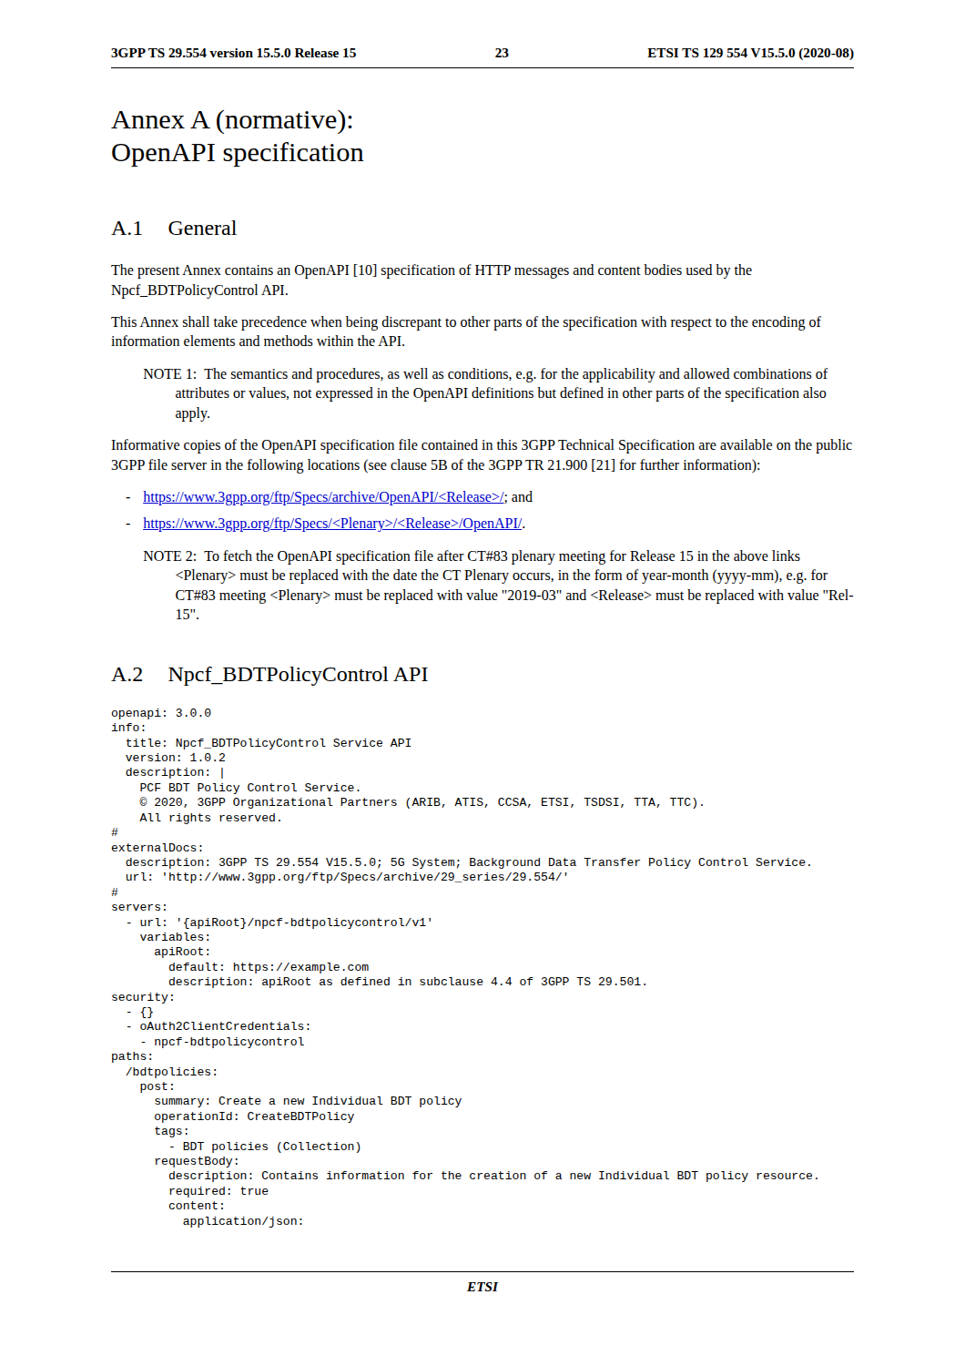3GPP TS 29.554 version 15.5.0 Release 15
23
ETSI TS 129 554 V15.5.0 (2020-08)
Annex A (normative):
OpenAPI specification
A.1 General
The present Annex contains an OpenAPI [10] specification of HTTP messages and content bodies used by the Npcf_BDTPolicyControl API.
This Annex shall take precedence when being discrepant to other parts of the specification with respect to the encoding of information elements and methods within the API.
NOTE 1: The semantics and procedures, as well as conditions, e.g. for the applicability and allowed combinations of attributes or values, not expressed in the OpenAPI definitions but defined in other parts of the specification also apply.
Informative copies of the OpenAPI specification file contained in this 3GPP Technical Specification are available on the public 3GPP file server in the following locations (see clause 5B of the 3GPP TR 21.900 [21] for further information):
https://www.3gpp.org/ftp/Specs/archive/OpenAPI/<Release>/; and
https://www.3gpp.org/ftp/Specs/<Plenary>/<Release>/OpenAPI/.
NOTE 2: To fetch the OpenAPI specification file after CT#83 plenary meeting for Release 15 in the above links <Plenary> must be replaced with the date the CT Plenary occurs, in the form of year-month (yyyy-mm), e.g. for CT#83 meeting <Plenary> must be replaced with value "2019-03" and <Release> must be replaced with value "Rel-15".
A.2 Npcf_BDTPolicyControl API
openapi: 3.0.0
info:
  title: Npcf_BDTPolicyControl Service API
  version: 1.0.2
  description: |
    PCF BDT Policy Control Service.
    © 2020, 3GPP Organizational Partners (ARIB, ATIS, CCSA, ETSI, TSDSI, TTA, TTC).
    All rights reserved.
#
externalDocs:
  description: 3GPP TS 29.554 V15.5.0; 5G System; Background Data Transfer Policy Control Service.
  url: 'http://www.3gpp.org/ftp/Specs/archive/29_series/29.554/'
#
servers:
  - url: '{apiRoot}/npcf-bdtpolicycontrol/v1'
    variables:
      apiRoot:
        default: https://example.com
        description: apiRoot as defined in subclause 4.4 of 3GPP TS 29.501.
security:
  - {}
  - oAuth2ClientCredentials:
    - npcf-bdtpolicycontrol
paths:
  /bdtpolicies:
    post:
      summary: Create a new Individual BDT policy
      operationId: CreateBDTPolicy
      tags:
        - BDT policies (Collection)
      requestBody:
        description: Contains information for the creation of a new Individual BDT policy resource.
        required: true
        content:
          application/json:
ETSI